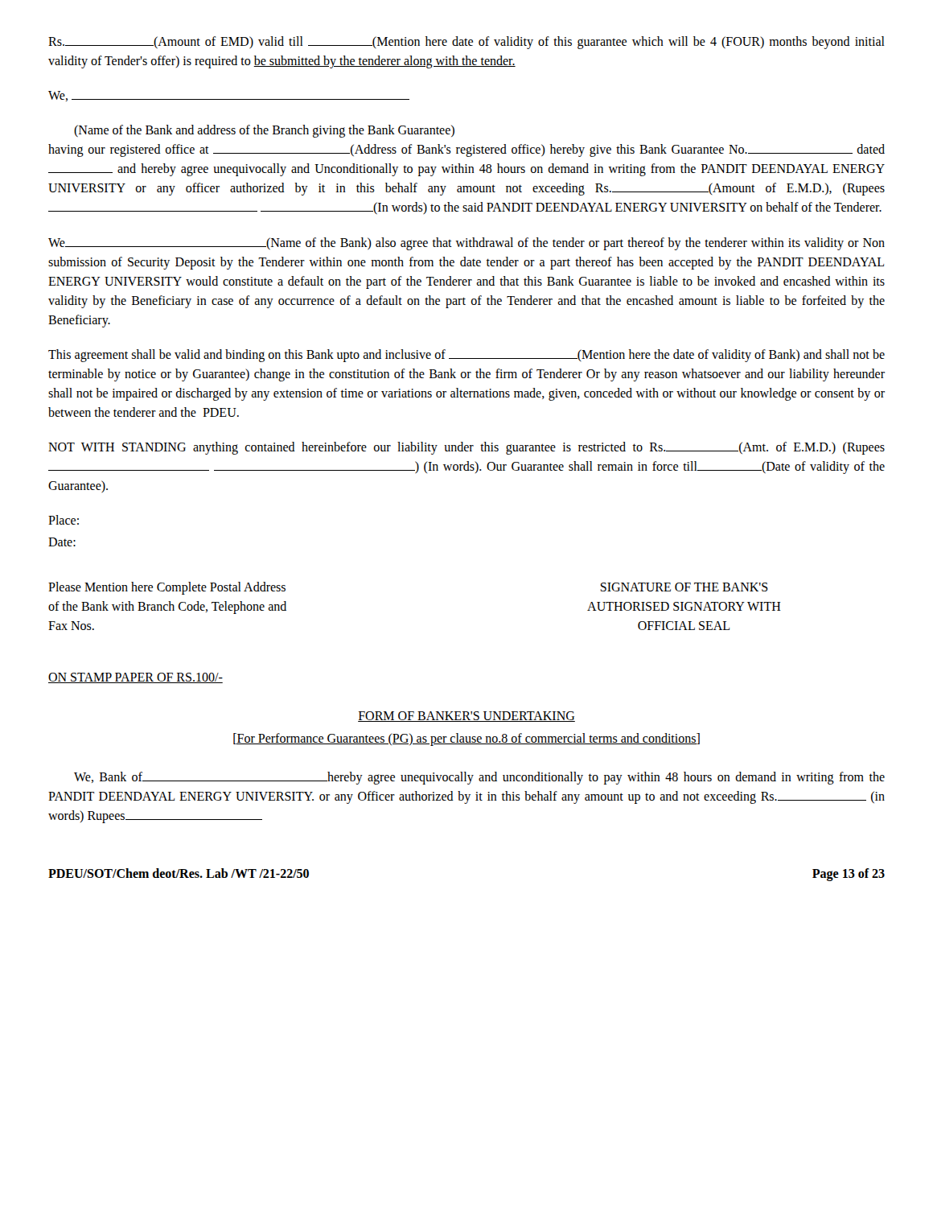Rs. (Amount of EMD) valid till (Mention here date of validity of this guarantee which will be 4 (FOUR) months beyond initial validity of Tender's offer) is required to be submitted by the tenderer along with the tender.
We,
(Name of the Bank and address of the Branch giving the Bank Guarantee)
having our registered office at (Address of Bank's registered office) hereby give this Bank Guarantee No. dated and hereby agree unequivocally and Unconditionally to pay within 48 hours on demand in writing from the PANDIT DEENDAYAL ENERGY UNIVERSITY or any officer authorized by it in this behalf any amount not exceeding Rs. (Amount of E.M.D.), (Rupees (In words) to the said PANDIT DEENDAYAL ENERGY UNIVERSITY on behalf of the Tenderer.
We (Name of the Bank) also agree that withdrawal of the tender or part thereof by the tenderer within its validity or Non submission of Security Deposit by the Tenderer within one month from the date tender or a part thereof has been accepted by the PANDIT DEENDAYAL ENERGY UNIVERSITY would constitute a default on the part of the Tenderer and that this Bank Guarantee is liable to be invoked and encashed within its validity by the Beneficiary in case of any occurrence of a default on the part of the Tenderer and that the encashed amount is liable to be forfeited by the Beneficiary.
This agreement shall be valid and binding on this Bank upto and inclusive of (Mention here the date of validity of Bank) and shall not be terminable by notice or by Guarantee) change in the constitution of the Bank or the firm of Tenderer Or by any reason whatsoever and our liability hereunder shall not be impaired or discharged by any extension of time or variations or alternations made, given, conceded with or without our knowledge or consent by or between the tenderer and the PDEU.
NOT WITH STANDING anything contained hereinbefore our liability under this guarantee is restricted to Rs. (Amt. of E.M.D.) (Rupees ) (In words). Our Guarantee shall remain in force till (Date of validity of the Guarantee).
Place:
Date:
Please Mention here Complete Postal Address
of the Bank with Branch Code, Telephone and
Fax Nos.
SIGNATURE OF THE BANK'S
AUTHORISED SIGNATORY WITH
OFFICIAL SEAL
ON STAMP PAPER OF RS.100/-
FORM OF BANKER'S UNDERTAKING
[For Performance Guarantees (PG) as per clause no.8 of commercial terms and conditions]
We, Bank of hereby agree unequivocally and unconditionally to pay within 48 hours on demand in writing from the PANDIT DEENDAYAL ENERGY UNIVERSITY. or any Officer authorized by it in this behalf any amount up to and not exceeding Rs. (in words) Rupees
PDEU/SOT/Chem deot/Res. Lab /WT /21-22/50
Page 13 of 23